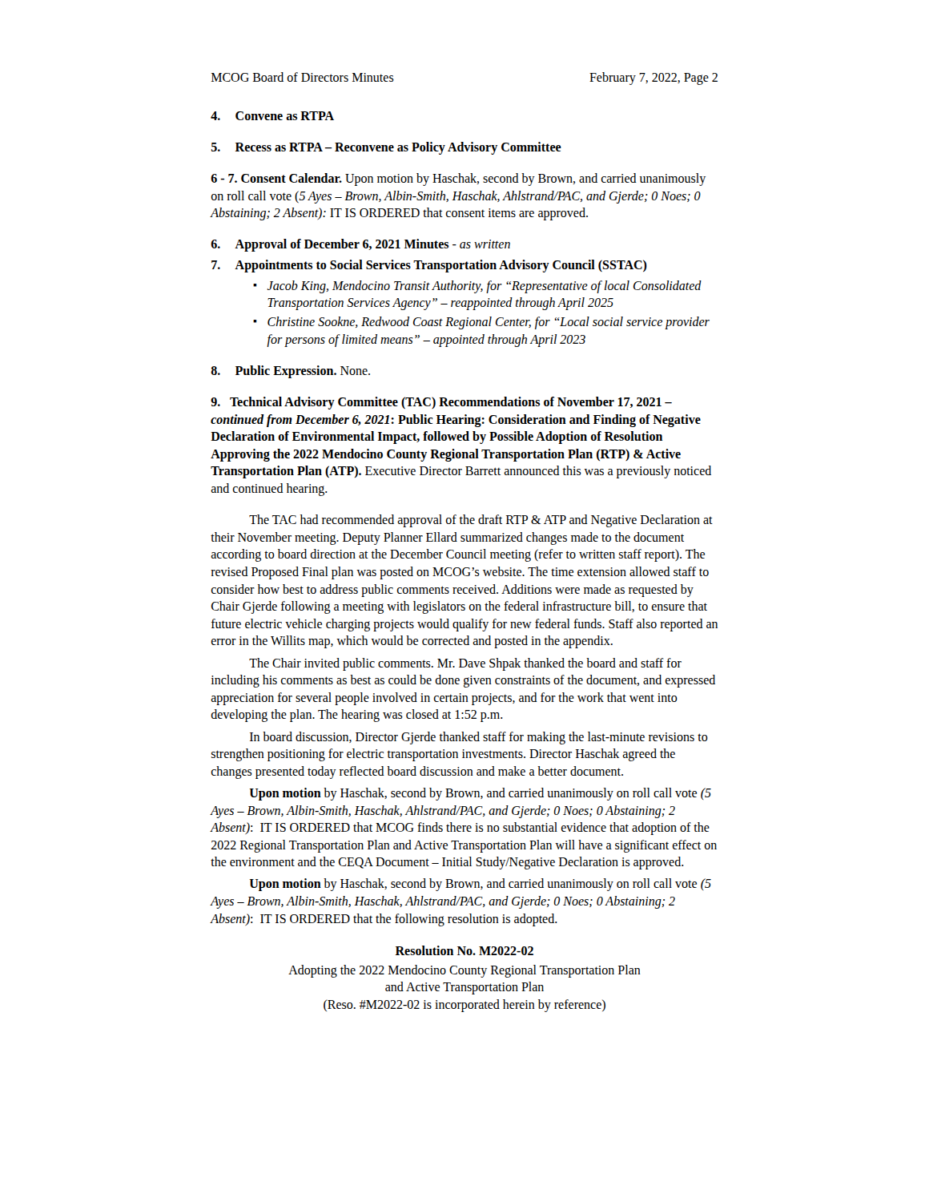MCOG Board of Directors Minutes
February 7, 2022, Page 2
4. Convene as RTPA
5. Recess as RTPA – Reconvene as Policy Advisory Committee
6 - 7. Consent Calendar. Upon motion by Haschak, second by Brown, and carried unanimously on roll call vote (5 Ayes – Brown, Albin-Smith, Haschak, Ahlstrand/PAC, and Gjerde; 0 Noes; 0 Abstaining; 2 Absent): IT IS ORDERED that consent items are approved.
6. Approval of December 6, 2021 Minutes - as written
7. Appointments to Social Services Transportation Advisory Council (SSTAC)
Jacob King, Mendocino Transit Authority, for “Representative of local Consolidated Transportation Services Agency” – reappointed through April 2025
Christine Sookne, Redwood Coast Regional Center, for “Local social service provider for persons of limited means” – appointed through April 2023
8. Public Expression. None.
9. Technical Advisory Committee (TAC) Recommendations of November 17, 2021 – continued from December 6, 2021: Public Hearing: Consideration and Finding of Negative Declaration of Environmental Impact, followed by Possible Adoption of Resolution Approving the 2022 Mendocino County Regional Transportation Plan (RTP) & Active Transportation Plan (ATP). Executive Director Barrett announced this was a previously noticed and continued hearing.
The TAC had recommended approval of the draft RTP & ATP and Negative Declaration at their November meeting. Deputy Planner Ellard summarized changes made to the document according to board direction at the December Council meeting (refer to written staff report). The revised Proposed Final plan was posted on MCOG’s website. The time extension allowed staff to consider how best to address public comments received. Additions were made as requested by Chair Gjerde following a meeting with legislators on the federal infrastructure bill, to ensure that future electric vehicle charging projects would qualify for new federal funds. Staff also reported an error in the Willits map, which would be corrected and posted in the appendix.
The Chair invited public comments. Mr. Dave Shpak thanked the board and staff for including his comments as best as could be done given constraints of the document, and expressed appreciation for several people involved in certain projects, and for the work that went into developing the plan. The hearing was closed at 1:52 p.m.
In board discussion, Director Gjerde thanked staff for making the last-minute revisions to strengthen positioning for electric transportation investments. Director Haschak agreed the changes presented today reflected board discussion and make a better document.
Upon motion by Haschak, second by Brown, and carried unanimously on roll call vote (5 Ayes – Brown, Albin-Smith, Haschak, Ahlstrand/PAC, and Gjerde; 0 Noes; 0 Abstaining; 2 Absent): IT IS ORDERED that MCOG finds there is no substantial evidence that adoption of the 2022 Regional Transportation Plan and Active Transportation Plan will have a significant effect on the environment and the CEQA Document – Initial Study/Negative Declaration is approved.
Upon motion by Haschak, second by Brown, and carried unanimously on roll call vote (5 Ayes – Brown, Albin-Smith, Haschak, Ahlstrand/PAC, and Gjerde; 0 Noes; 0 Abstaining; 2 Absent): IT IS ORDERED that the following resolution is adopted.
Resolution No. M2022-02
Adopting the 2022 Mendocino County Regional Transportation Plan
and Active Transportation Plan
(Reso. #M2022-02 is incorporated herein by reference)